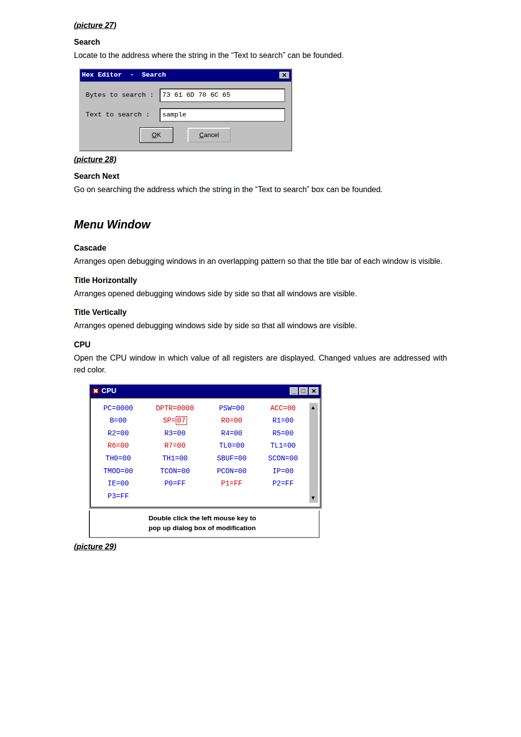(picture 27)
Search
Locate to the address where the string in the “Text to search” can be founded.
Hex Editor - Search ✕
Bytes to search :
73 61 6D 70 6C 65
Text to search :
sample
OK Cancel
(picture 28)
Search Next
Go on searching the address which the string in the “Text to search” box can be founded.
Menu Window
Cascade
Arranges open debugging windows in an overlapping pattern so that the title bar of each window is visible.
Title Horizontally
Arranges opened debugging windows side by side so that all windows are visible.
Title Vertically
Arranges opened debugging windows side by side so that all windows are visible.
CPU
Open the CPU window in which value of all registers are displayed. Changed values are addressed with red color.
✖CPU _□✕
| PC=0000 | DPTR=0000 | PSW=00 | ACC=00 |
| B=00 | SP= 07 | R0=00 | R1=00 |
| R2=00 | R3=00 | R4=00 | R5=00 |
| R6=00 | R7=00 | TL0=00 | TL1=00 |
| TH0=00 | TH1=00 | SBUF=00 | SCON=00 |
| TMOD=00 | TCON=00 | PCON=00 | IP=00 |
| IE=00 | P0=FF | P1=FF | P2=FF |
| P3=FF | | | |
▲ ▼
Double click the left mouse key to
pop up dialog box of modification
(picture 29)